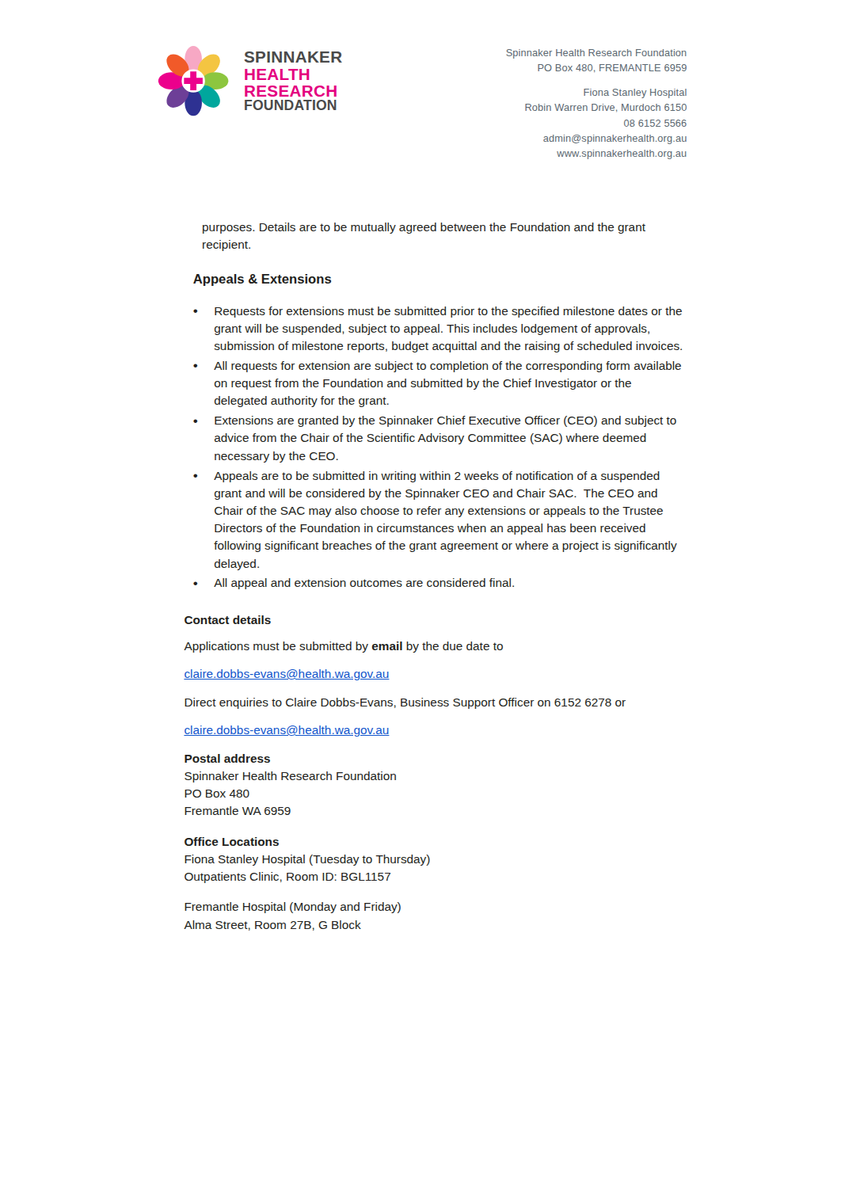SPINNAKER
HEALTH
RESEARCH
FOUNDATION
Spinnaker Health Research Foundation
PO Box 480, FREMANTLE 6959
Fiona Stanley Hospital
Robin Warren Drive, Murdoch 6150
08 6152 5566
admin@spinnakerhealth.org.au
www.spinnakerhealth.org.au
purposes. Details are to be mutually agreed between the Foundation and the grant recipient.
Appeals & Extensions
Requests for extensions must be submitted prior to the specified milestone dates or the grant will be suspended, subject to appeal. This includes lodgement of approvals, submission of milestone reports, budget acquittal and the raising of scheduled invoices.
All requests for extension are subject to completion of the corresponding form available on request from the Foundation and submitted by the Chief Investigator or the delegated authority for the grant.
Extensions are granted by the Spinnaker Chief Executive Officer (CEO) and subject to advice from the Chair of the Scientific Advisory Committee (SAC) where deemed necessary by the CEO.
Appeals are to be submitted in writing within 2 weeks of notification of a suspended grant and will be considered by the Spinnaker CEO and Chair SAC. The CEO and Chair of the SAC may also choose to refer any extensions or appeals to the Trustee Directors of the Foundation in circumstances when an appeal has been received following significant breaches of the grant agreement or where a project is significantly delayed.
All appeal and extension outcomes are considered final.
Contact details
Applications must be submitted by email by the due date to
claire.dobbs-evans@health.wa.gov.au
Direct enquiries to Claire Dobbs-Evans, Business Support Officer on 6152 6278 or
claire.dobbs-evans@health.wa.gov.au
Postal address
Spinnaker Health Research Foundation
PO Box 480
Fremantle WA 6959
Office Locations
Fiona Stanley Hospital (Tuesday to Thursday)
Outpatients Clinic, Room ID: BGL1157
Fremantle Hospital (Monday and Friday)
Alma Street, Room 27B, G Block